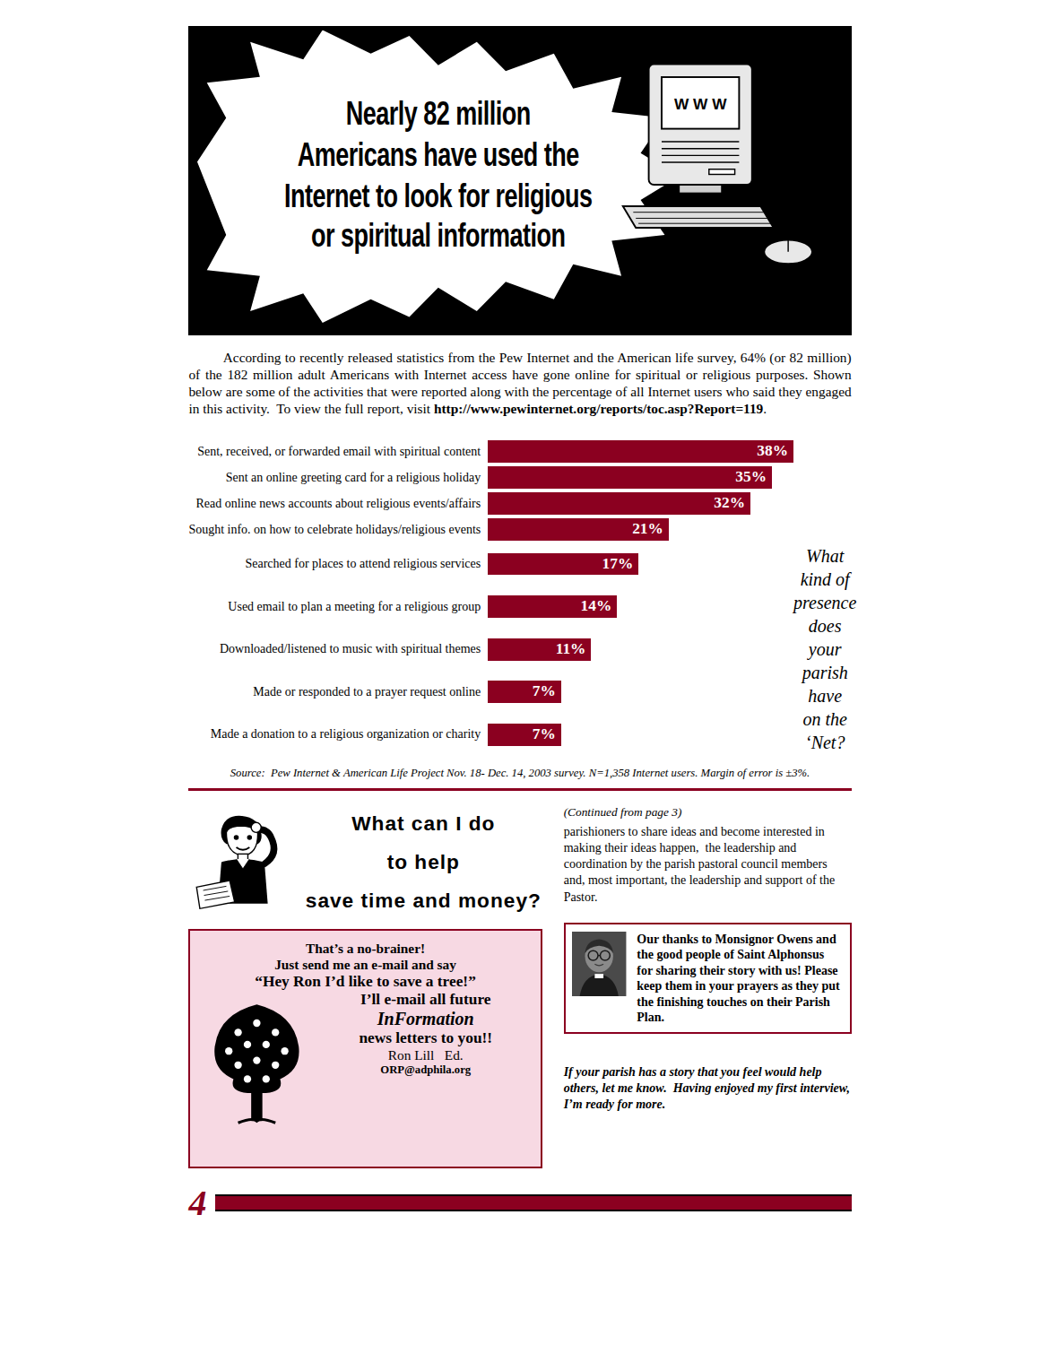Nearly 82 million
Americans have used the
Internet to look for religious
or spiritual information
W W W
According to recently released statistics from the Pew Internet and the American life survey, 64% (or 82 million) of the 182 million adult Americans with Internet access have gone online for spiritual or religious purposes. Shown below are some of the activities that were reported along with the percentage of all Internet users who said they engaged in this activity. To view the full report, visit http://www.pewinternet.org/reports/toc.asp?Report=119.
| Sent, received, or forwarded email with spiritual content | 38% | |
| Sent an online greeting card for a religious holiday | 35% |
| Read online news accounts about religious events/affairs | 32% |
| Sought info. on how to celebrate holidays/religious events | 21% |
| Searched for places to attend religious services | 17% | What kind of presence does your parish have on the ‘Net? |
| Used email to plan a meeting for a religious group | 14% |
| Downloaded/listened to music with spiritual themes | 11% |
| Made or responded to a prayer request online | 7% |
| Made a donation to a religious organization or charity | 7% |
Source: Pew Internet & American Life Project Nov. 18- Dec. 14, 2003 survey. N=1,358 Internet users. Margin of error is ±3%.
What can I do
to help
save time and money?
That’s a no-brainer!
Just send me an e-mail and say
“Hey Ron I’d like to save a tree!”
I’ll e-mail all future
InFormation
news letters to you!!
Ron Lill Ed.
ORP@adphila.org
(Continued from page 3)
parishioners to share ideas and become interested in making their ideas happen, the leadership and coordination by the parish pastoral council members and, most important, the leadership and support of the Pastor.
Our thanks to Monsignor Owens and the good people of Saint Alphonsus for sharing their story with us! Please keep them in your prayers as they put the finishing touches on their Parish Plan.
If your parish has a story that you feel would help others, let me know. Having enjoyed my first interview, I’m ready for more.
4